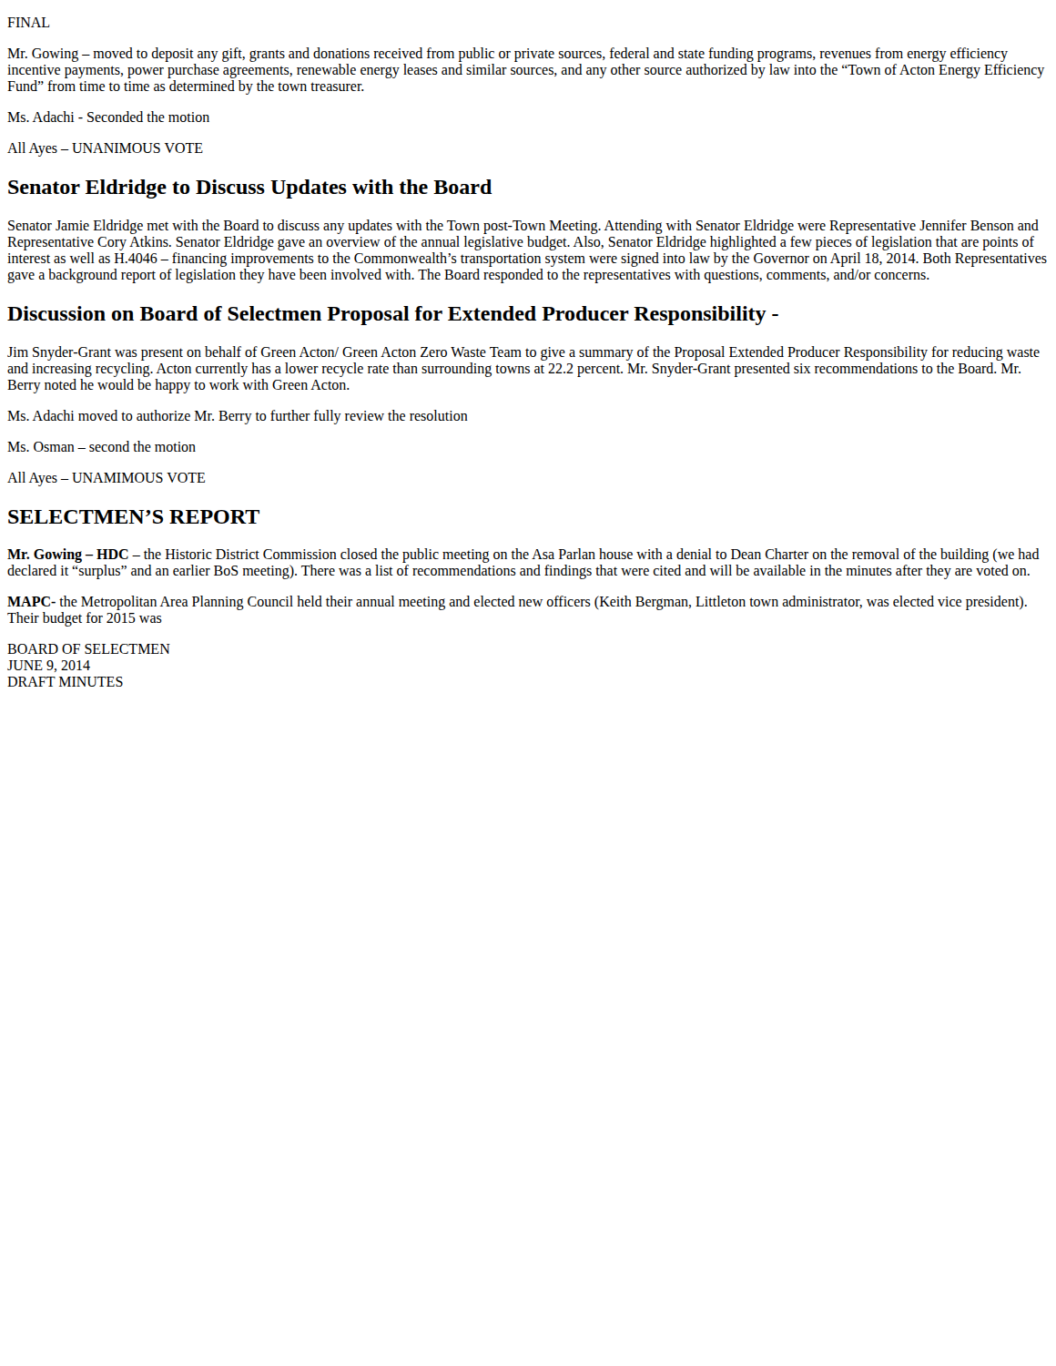FINAL
Mr. Gowing – moved to deposit any gift, grants and donations received from public or private sources, federal and state funding programs, revenues from energy efficiency incentive payments, power purchase agreements, renewable energy leases and similar sources, and any other source authorized by law into the “Town of Acton Energy Efficiency Fund” from time to time as determined by the town treasurer.
Ms. Adachi - Seconded the motion
All Ayes – UNANIMOUS VOTE
Senator Eldridge to Discuss Updates with the Board
Senator Jamie Eldridge met with the Board to discuss any updates with the Town post-Town Meeting. Attending with Senator Eldridge were Representative Jennifer Benson and Representative Cory Atkins. Senator Eldridge gave an overview of the annual legislative budget. Also, Senator Eldridge highlighted a few pieces of legislation that are points of interest as well as H.4046 – financing improvements to the Commonwealth’s transportation system were signed into law by the Governor on April 18, 2014. Both Representatives gave a background report of legislation they have been involved with. The Board responded to the representatives with questions, comments, and/or concerns.
Discussion on Board of Selectmen Proposal for Extended Producer Responsibility -
Jim Snyder-Grant was present on behalf of Green Acton/ Green Acton Zero Waste Team to give a summary of the Proposal Extended Producer Responsibility for reducing waste and increasing recycling. Acton currently has a lower recycle rate than surrounding towns at 22.2 percent. Mr. Snyder-Grant presented six recommendations to the Board. Mr. Berry noted he would be happy to work with Green Acton.
Ms. Adachi moved to authorize Mr. Berry to further fully review the resolution
Ms. Osman – second the motion
All Ayes – UNAMIMOUS VOTE
SELECTMEN’S REPORT
Mr. Gowing – HDC – the Historic District Commission closed the public meeting on the Asa Parlan house with a denial to Dean Charter on the removal of the building (we had declared it “surplus” and an earlier BoS meeting). There was a list of recommendations and findings that were cited and will be available in the minutes after they are voted on.
MAPC- the Metropolitan Area Planning Council held their annual meeting and elected new officers (Keith Bergman, Littleton town administrator, was elected vice president). Their budget for 2015 was
BOARD OF SELECTMEN
JUNE 9, 2014
DRAFT MINUTES